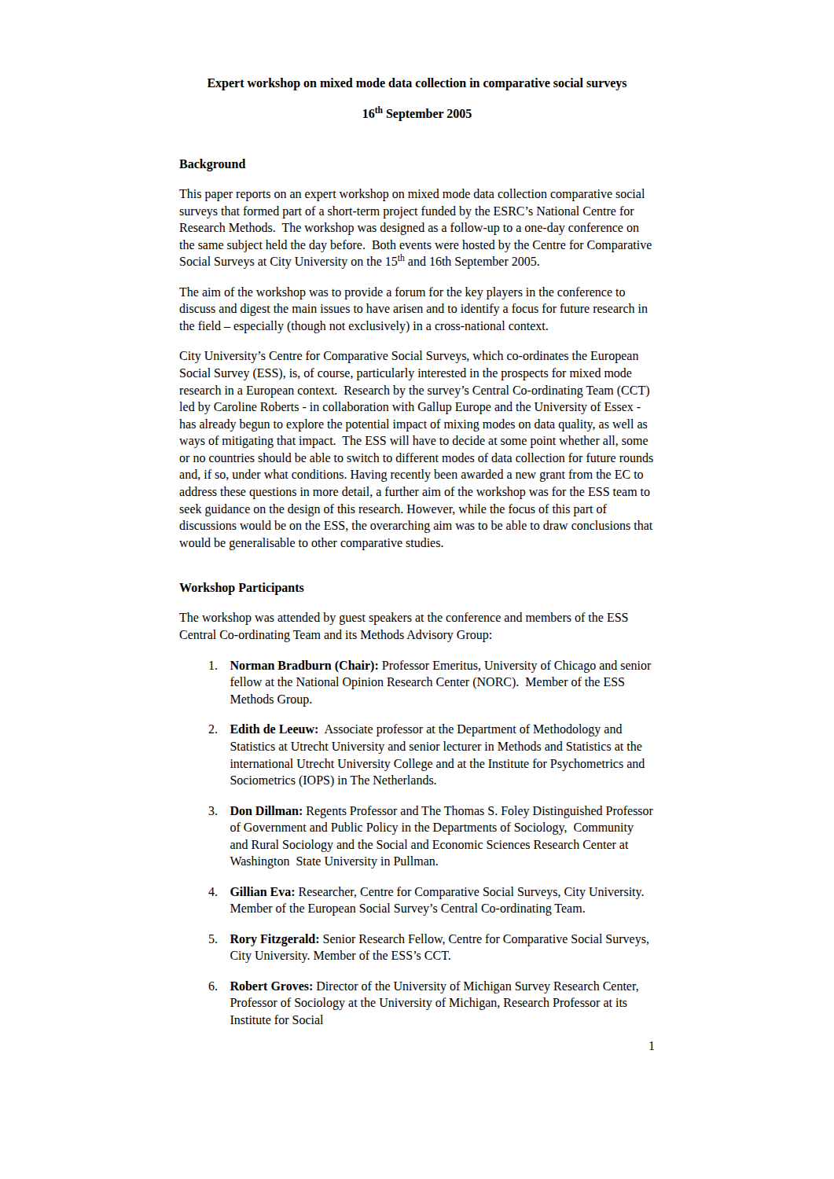Expert workshop on mixed mode data collection in comparative social surveys
16th September 2005
Background
This paper reports on an expert workshop on mixed mode data collection comparative social surveys that formed part of a short-term project funded by the ESRC’s National Centre for Research Methods. The workshop was designed as a follow-up to a one-day conference on the same subject held the day before. Both events were hosted by the Centre for Comparative Social Surveys at City University on the 15th and 16th September 2005.
The aim of the workshop was to provide a forum for the key players in the conference to discuss and digest the main issues to have arisen and to identify a focus for future research in the field – especially (though not exclusively) in a cross-national context.
City University’s Centre for Comparative Social Surveys, which co-ordinates the European Social Survey (ESS), is, of course, particularly interested in the prospects for mixed mode research in a European context. Research by the survey’s Central Co-ordinating Team (CCT) led by Caroline Roberts - in collaboration with Gallup Europe and the University of Essex - has already begun to explore the potential impact of mixing modes on data quality, as well as ways of mitigating that impact. The ESS will have to decide at some point whether all, some or no countries should be able to switch to different modes of data collection for future rounds and, if so, under what conditions. Having recently been awarded a new grant from the EC to address these questions in more detail, a further aim of the workshop was for the ESS team to seek guidance on the design of this research. However, while the focus of this part of discussions would be on the ESS, the overarching aim was to be able to draw conclusions that would be generalisable to other comparative studies.
Workshop Participants
The workshop was attended by guest speakers at the conference and members of the ESS Central Co-ordinating Team and its Methods Advisory Group:
Norman Bradburn (Chair): Professor Emeritus, University of Chicago and senior fellow at the National Opinion Research Center (NORC). Member of the ESS Methods Group.
Edith de Leeuw: Associate professor at the Department of Methodology and Statistics at Utrecht University and senior lecturer in Methods and Statistics at the international Utrecht University College and at the Institute for Psychometrics and Sociometrics (IOPS) in The Netherlands.
Don Dillman: Regents Professor and The Thomas S. Foley Distinguished Professor of Government and Public Policy in the Departments of Sociology, Community and Rural Sociology and the Social and Economic Sciences Research Center at Washington State University in Pullman.
Gillian Eva: Researcher, Centre for Comparative Social Surveys, City University. Member of the European Social Survey’s Central Co-ordinating Team.
Rory Fitzgerald: Senior Research Fellow, Centre for Comparative Social Surveys, City University. Member of the ESS’s CCT.
Robert Groves: Director of the University of Michigan Survey Research Center, Professor of Sociology at the University of Michigan, Research Professor at its Institute for Social
1